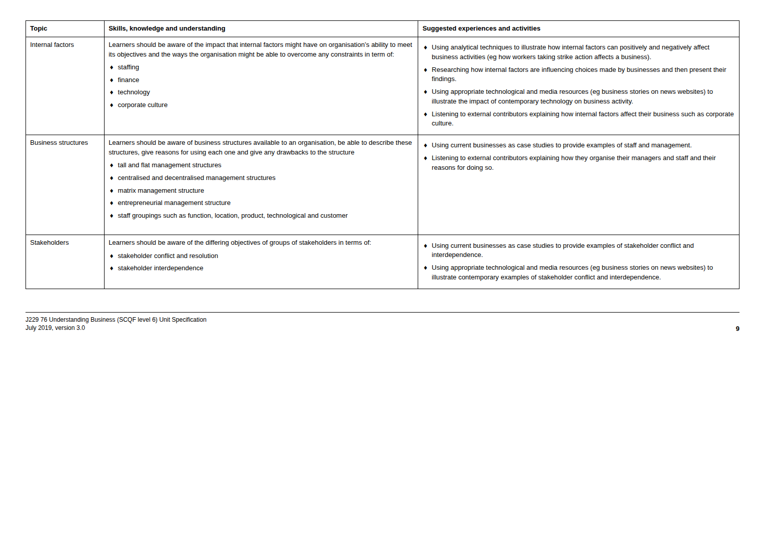| Topic | Skills, knowledge and understanding | Suggested experiences and activities |
| --- | --- | --- |
| Internal factors | Learners should be aware of the impact that internal factors might have on organisation’s ability to meet its objectives and the ways the organisation might be able to overcome any constraints in term of: staffing finance technology corporate culture | Using analytical techniques to illustrate how internal factors can positively and negatively affect business activities (eg how workers taking strike action affects a business). Researching how internal factors are influencing choices made by businesses and then present their findings. Using appropriate technological and media resources (eg business stories on news websites) to illustrate the impact of contemporary technology on business activity. Listening to external contributors explaining how internal factors affect their business such as corporate culture. |
| Business structures | Learners should be aware of business structures available to an organisation, be able to describe these structures, give reasons for using each one and give any drawbacks to the structure tall and flat management structures centralised and decentralised management structures matrix management structure entrepreneurial management structure staff groupings such as function, location, product, technological and customer | Using current businesses as case studies to provide examples of staff and management. Listening to external contributors explaining how they organise their managers and staff and their reasons for doing so. |
| Stakeholders | Learners should be aware of the differing objectives of groups of stakeholders in terms of: stakeholder conflict and resolution stakeholder interdependence | Using current businesses as case studies to provide examples of stakeholder conflict and interdependence. Using appropriate technological and media resources (eg business stories on news websites) to illustrate contemporary examples of stakeholder conflict and interdependence. |
J229 76 Understanding Business (SCQF level 6) Unit Specification
July 2019, version 3.0
9